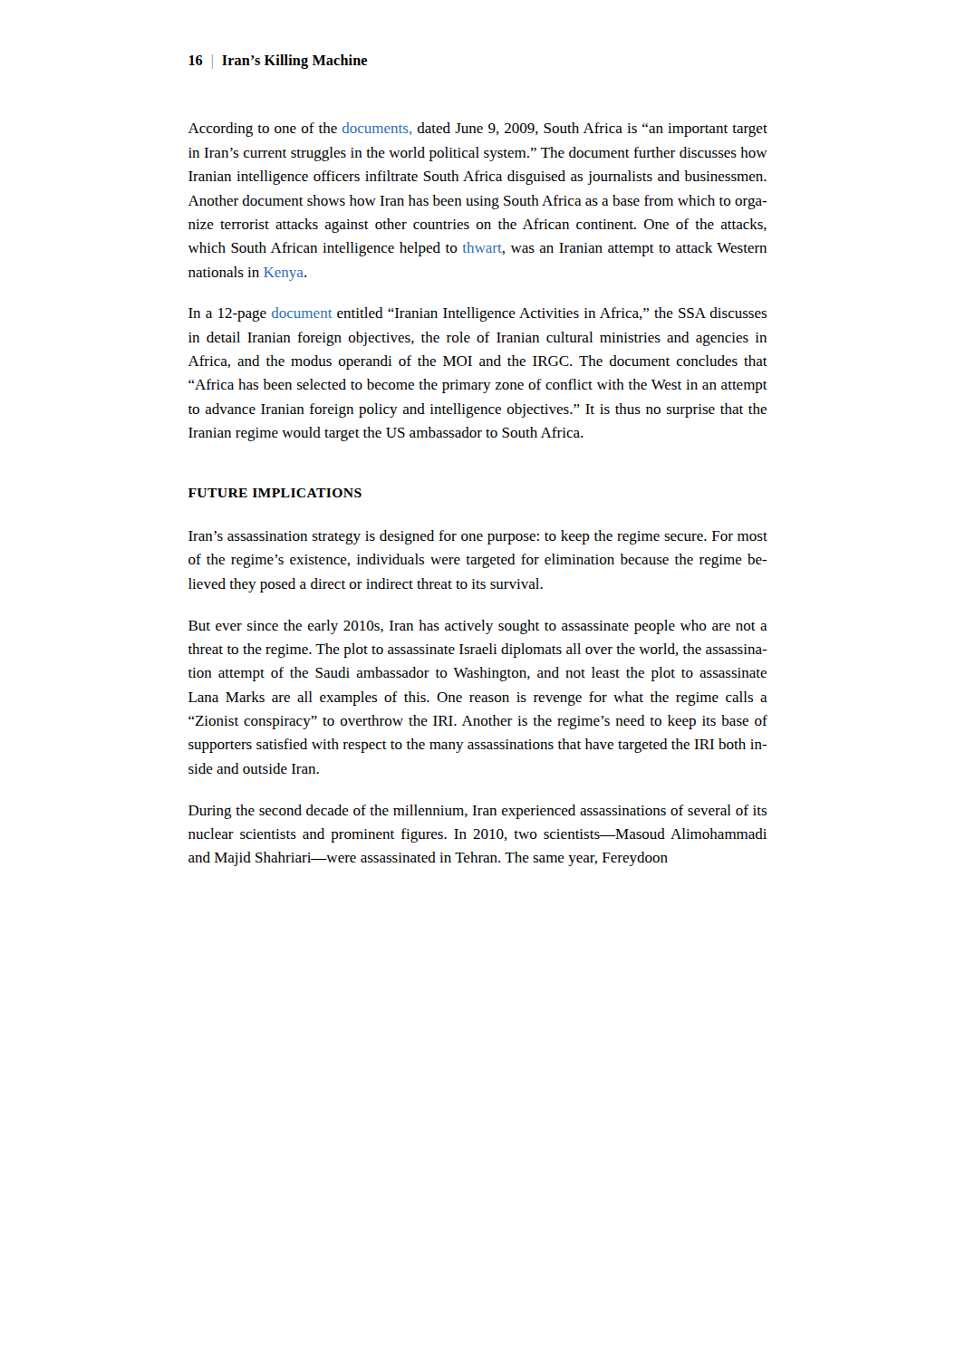16 | Iran’s Killing Machine
According to one of the documents, dated June 9, 2009, South Africa is “an important target in Iran’s current struggles in the world political system.” The document further discusses how Iranian intelligence officers infiltrate South Africa disguised as journalists and businessmen. Another document shows how Iran has been using South Africa as a base from which to organize terrorist attacks against other countries on the African continent. One of the attacks, which South African intelligence helped to thwart, was an Iranian attempt to attack Western nationals in Kenya.
In a 12-page document entitled “Iranian Intelligence Activities in Africa,” the SSA discusses in detail Iranian foreign objectives, the role of Iranian cultural ministries and agencies in Africa, and the modus operandi of the MOI and the IRGC. The document concludes that “Africa has been selected to become the primary zone of conflict with the West in an attempt to advance Iranian foreign policy and intelligence objectives.” It is thus no surprise that the Iranian regime would target the US ambassador to South Africa.
Future Implications
Iran’s assassination strategy is designed for one purpose: to keep the regime secure. For most of the regime’s existence, individuals were targeted for elimination because the regime believed they posed a direct or indirect threat to its survival.
But ever since the early 2010s, Iran has actively sought to assassinate people who are not a threat to the regime. The plot to assassinate Israeli diplomats all over the world, the assassination attempt of the Saudi ambassador to Washington, and not least the plot to assassinate Lana Marks are all examples of this. One reason is revenge for what the regime calls a “Zionist conspiracy” to overthrow the IRI. Another is the regime’s need to keep its base of supporters satisfied with respect to the many assassinations that have targeted the IRI both inside and outside Iran.
During the second decade of the millennium, Iran experienced assassinations of several of its nuclear scientists and prominent figures. In 2010, two scientists—Masoud Alimohammadi and Majid Shahriari—were assassinated in Tehran. The same year, Fereydoon